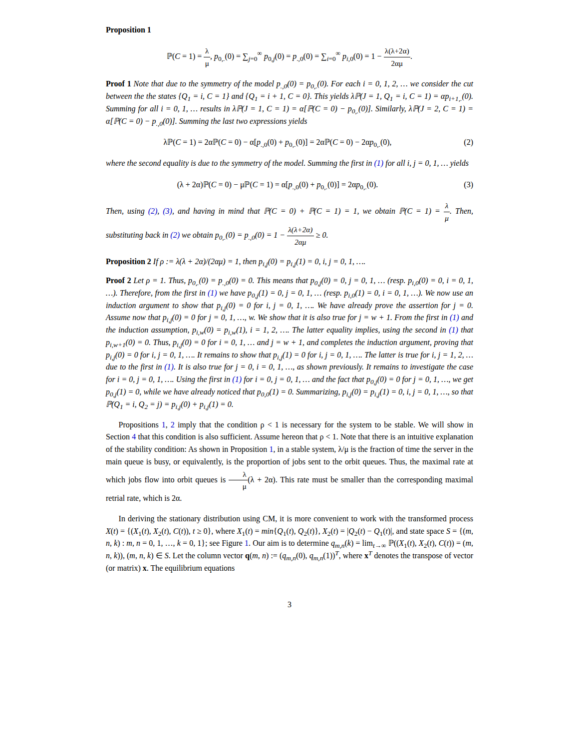Proposition 1
ℙ(C = 1) = λμ, p0,.(0) = ∑j=0∞ p0,j(0) = p.,0(0) = ∑i=0∞ pi,0(0) = 1 − λ(λ+2α) 2αμ.
Proof 1 Note that due to the symmetry of the model p.,0(0) = p0,.(0). For each i = 0, 1, 2, … we consider the cut between the the states {Q1 = i, C = 1} and {Q1 = i + 1, C = 0}. This yields λℙ(J = 1, Q1 = i, C = 1) = αpi+1,.(0). Summing for all i = 0, 1, … results in λℙ(J = 1, C = 1) = α[ℙ(C = 0) − p0,.(0)]. Similarly, λℙ(J = 2, C = 1) = α[ℙ(C = 0) − p.,0(0)]. Summing the last two expressions yields
λℙ(C = 1) = 2αℙ(C = 0) − α[p.,0(0) + p0,.(0)] = 2αℙ(C = 0) − 2αp0,.(0),
(2)
where the second equality is due to the symmetry of the model. Summing the first in (1) for all i, j = 0, 1, … yields
(λ + 2α)ℙ(C = 0) − μℙ(C = 1) = α[p.,0(0) + p0,.(0)] = 2αp0,.(0).
(3)
Then, using (2), (3), and having in mind that ℙ(C = 0) + ℙ(C = 1) = 1, we obtain ℙ(C = 1) = λμ. Then, substituting back in (2) we obtain p0,.(0) = p.,0(0) = 1 − λ(λ+2α) 2αμ ≥ 0.
Proposition 2
If ρ := λ(λ + 2α)/(2αμ) = 1, then pi,j(0) = pi,j(1) = 0, i, j = 0, 1, ….
Proof 2 Let ρ = 1. Thus, p0,.(0) = p.,0(0) = 0. This means that p0,j(0) = 0, j = 0, 1, … (resp. pi,0(0) = 0, i = 0, 1, …). Therefore, from the first in (1) we have p0,j(1) = 0, j = 0, 1, … (resp. pi,0(1) = 0, i = 0, 1, …). We now use an induction argument to show that pi,j(0) = 0 for i, j = 0, 1, …. We have already prove the assertion for j = 0. Assume now that pi,j(0) = 0 for j = 0, 1, …, w. We show that it is also true for j = w + 1. From the first in (1) and the induction assumption, pi,w(0) = pi,w(1), i = 1, 2, …. The latter equality implies, using the second in (1) that pi,w+1(0) = 0. Thus, pi,j(0) = 0 for i = 0, 1, … and j = w + 1, and completes the induction argument, proving that pi,j(0) = 0 for i, j = 0, 1, …. It remains to show that pi,j(1) = 0 for i, j = 0, 1, …. The latter is true for i, j = 1, 2, … due to the first in (1). It is also true for j = 0, i = 0, 1, …, as shown previously. It remains to investigate the case for i = 0, j = 0, 1, …. Using the first in (1) for i = 0, j = 0, 1, … and the fact that p0,j(0) = 0 for j = 0, 1, …, we get p0,j(1) = 0, while we have already noticed that p0,0(1) = 0. Summarizing, pi,j(0) = pi,j(1) = 0, i, j = 0, 1, …, so that ℙ(Q1 = i, Q2 = j) = pi,j(0) + pi,j(1) = 0.
Propositions 1, 2 imply that the condition ρ < 1 is necessary for the system to be stable. We will show in Section 4 that this condition is also sufficient. Assume hereon that ρ < 1. Note that there is an intuitive explanation of the stability condition: As shown in Proposition 1, in a stable system, λ/μ is the fraction of time the server in the main queue is busy, or equivalently, is the proportion of jobs sent to the orbit queues. Thus, the maximal rate at which jobs flow into orbit queues is λμ(λ + 2α). This rate must be smaller than the corresponding maximal retrial rate, which is 2α.
In deriving the stationary distribution using CM, it is more convenient to work with the transformed process X(t) = {(X1(t), X2(t), C(t)), t ≥ 0}, where X1(t) = min{Q1(t), Q2(t)}, X2(t) = |Q2(t) − Q1(t)|, and state space S = {(m, n, k) : m, n = 0, 1, …, k = 0, 1}; see Figure 1. Our aim is to determine qm,n(k) = limt→∞ ℙ((X1(t), X2(t), C(t)) = (m, n, k)), (m, n, k) ∈ S. Let the column vector q(m, n) := (qm,n(0), qm,n(1))T, where xT denotes the transpose of vector (or matrix) x. The equilibrium equations
3